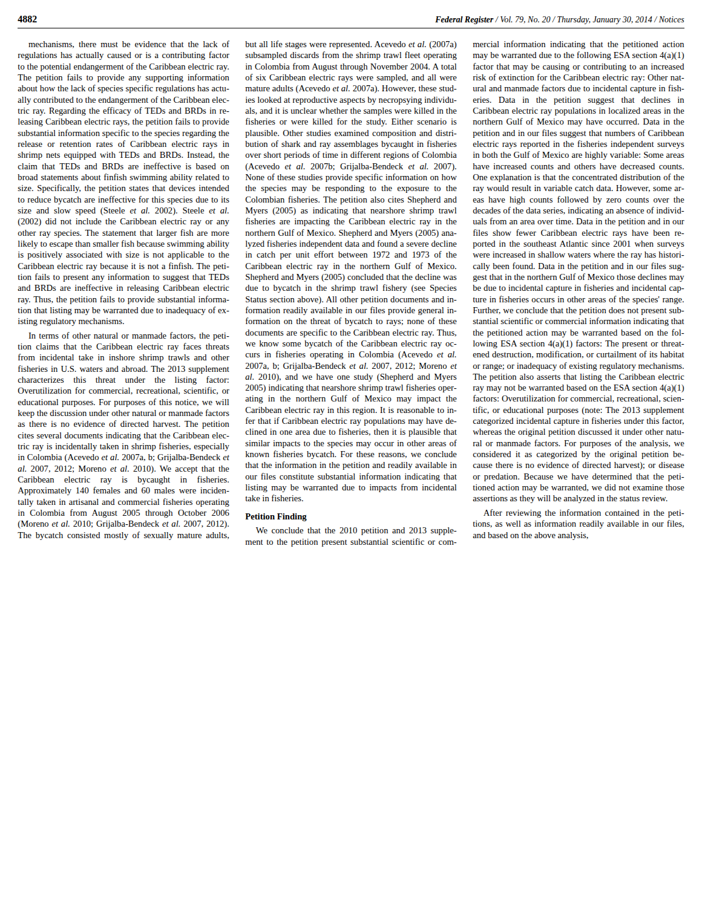4882 Federal Register / Vol. 79, No. 20 / Thursday, January 30, 2014 / Notices
mechanisms, there must be evidence that the lack of regulations has actually caused or is a contributing factor to the potential endangerment of the Caribbean electric ray. The petition fails to provide any supporting information about how the lack of species specific regulations has actually contributed to the endangerment of the Caribbean electric ray. Regarding the efficacy of TEDs and BRDs in releasing Caribbean electric rays, the petition fails to provide substantial information specific to the species regarding the release or retention rates of Caribbean electric rays in shrimp nets equipped with TEDs and BRDs. Instead, the claim that TEDs and BRDs are ineffective is based on broad statements about finfish swimming ability related to size. Specifically, the petition states that devices intended to reduce bycatch are ineffective for this species due to its size and slow speed (Steele et al. 2002). Steele et al. (2002) did not include the Caribbean electric ray or any other ray species. The statement that larger fish are more likely to escape than smaller fish because swimming ability is positively associated with size is not applicable to the Caribbean electric ray because it is not a finfish. The petition fails to present any information to suggest that TEDs and BRDs are ineffective in releasing Caribbean electric ray. Thus, the petition fails to provide substantial information that listing may be warranted due to inadequacy of existing regulatory mechanisms.
In terms of other natural or manmade factors, the petition claims that the Caribbean electric ray faces threats from incidental take in inshore shrimp trawls and other fisheries in U.S. waters and abroad. The 2013 supplement characterizes this threat under the listing factor: Overutilization for commercial, recreational, scientific, or educational purposes. For purposes of this notice, we will keep the discussion under other natural or manmade factors as there is no evidence of directed harvest. The petition cites several documents indicating that the Caribbean electric ray is incidentally taken in shrimp fisheries, especially in Colombia (Acevedo et al. 2007a, b; Grijalba-Bendeck et al. 2007, 2012; Moreno et al. 2010). We accept that the Caribbean electric ray is bycaught in fisheries. Approximately 140 females and 60 males were incidentally taken in artisanal and commercial fisheries operating in Colombia from August 2005 through October 2006 (Moreno et al. 2010; Grijalba-Bendeck et al. 2007, 2012). The bycatch consisted mostly of sexually mature adults, but all life stages were represented. Acevedo et al. (2007a) subsampled discards from the shrimp trawl fleet operating in Colombia from August through November 2004. A total of six Caribbean electric rays were sampled, and all were mature adults (Acevedo et al. 2007a). However, these studies looked at reproductive aspects by necropsying individuals, and it is unclear whether the samples were killed in the fisheries or were killed for the study. Either scenario is plausible. Other studies examined composition and distribution of shark and ray assemblages bycaught in fisheries over short periods of time in different regions of Colombia (Acevedo et al. 2007b; Grijalba-Bendeck et al. 2007). None of these studies provide specific information on how the species may be responding to the exposure to the Colombian fisheries. The petition also cites Shepherd and Myers (2005) as indicating that nearshore shrimp trawl fisheries are impacting the Caribbean electric ray in the northern Gulf of Mexico. Shepherd and Myers (2005) analyzed fisheries independent data and found a severe decline in catch per unit effort between 1972 and 1973 of the Caribbean electric ray in the northern Gulf of Mexico. Shepherd and Myers (2005) concluded that the decline was due to bycatch in the shrimp trawl fishery (see Species Status section above). All other petition documents and information readily available in our files provide general information on the threat of bycatch to rays; none of these documents are specific to the Caribbean electric ray. Thus, we know some bycatch of the Caribbean electric ray occurs in fisheries operating in Colombia (Acevedo et al. 2007a, b; Grijalba-Bendeck et al. 2007, 2012; Moreno et al. 2010), and we have one study (Shepherd and Myers 2005) indicating that nearshore shrimp trawl fisheries operating in the northern Gulf of Mexico may impact the Caribbean electric ray in this region. It is reasonable to infer that if Caribbean electric ray populations may have declined in one area due to fisheries, then it is plausible that similar impacts to the species may occur in other areas of known fisheries bycatch. For these reasons, we conclude that the information in the petition and readily available in our files constitute substantial information indicating that listing may be warranted due to impacts from incidental take in fisheries.
Petition Finding
We conclude that the 2010 petition and 2013 supplement to the petition present substantial scientific or commercial information indicating that the petitioned action may be warranted due to the following ESA section 4(a)(1) factor that may be causing or contributing to an increased risk of extinction for the Caribbean electric ray: Other natural and manmade factors due to incidental capture in fisheries. Data in the petition suggest that declines in Caribbean electric ray populations in localized areas in the northern Gulf of Mexico may have occurred. Data in the petition and in our files suggest that numbers of Caribbean electric rays reported in the fisheries independent surveys in both the Gulf of Mexico are highly variable: Some areas have increased counts and others have decreased counts. One explanation is that the concentrated distribution of the ray would result in variable catch data. However, some areas have high counts followed by zero counts over the decades of the data series, indicating an absence of individuals from an area over time. Data in the petition and in our files show fewer Caribbean electric rays have been reported in the southeast Atlantic since 2001 when surveys were increased in shallow waters where the ray has historically been found. Data in the petition and in our files suggest that in the northern Gulf of Mexico those declines may be due to incidental capture in fisheries and incidental capture in fisheries occurs in other areas of the species' range. Further, we conclude that the petition does not present substantial scientific or commercial information indicating that the petitioned action may be warranted based on the following ESA section 4(a)(1) factors: The present or threatened destruction, modification, or curtailment of its habitat or range; or inadequacy of existing regulatory mechanisms. The petition also asserts that listing the Caribbean electric ray may not be warranted based on the ESA section 4(a)(1) factors: Overutilization for commercial, recreational, scientific, or educational purposes (note: The 2013 supplement categorized incidental capture in fisheries under this factor, whereas the original petition discussed it under other natural or manmade factors. For purposes of the analysis, we considered it as categorized by the original petition because there is no evidence of directed harvest); or disease or predation. Because we have determined that the petitioned action may be warranted, we did not examine those assertions as they will be analyzed in the status review.
After reviewing the information contained in the petitions, as well as information readily available in our files, and based on the above analysis,